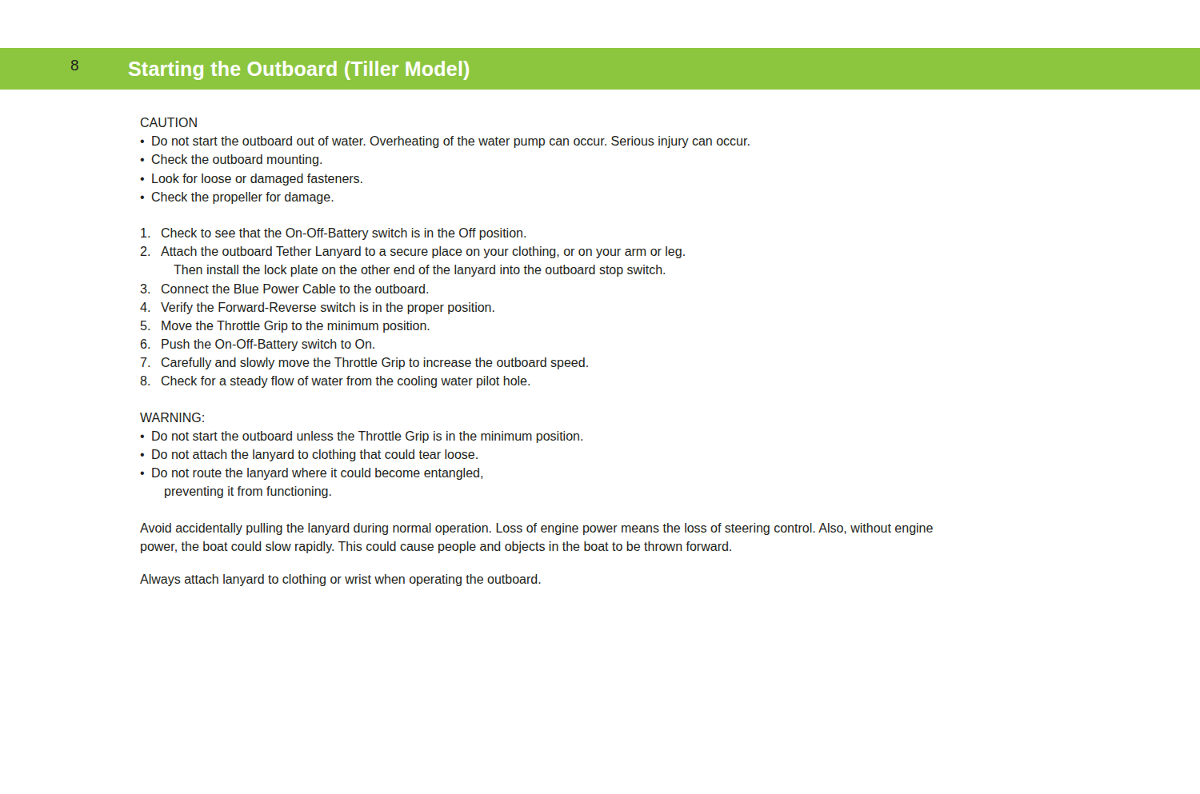8
Starting the Outboard (Tiller Model)
CAUTION
Do not start the outboard out of water. Overheating of the water pump can occur. Serious injury can occur.
Check the outboard mounting.
Look for loose or damaged fasteners.
Check the propeller for damage.
Check to see that the On-Off-Battery switch is in the Off position.
Attach the outboard Tether Lanyard to a secure place on your clothing, or on your arm or leg.
Then install the lock plate on the other end of the lanyard into the outboard stop switch.
Connect the Blue Power Cable to the outboard.
Verify the Forward-Reverse switch is in the proper position.
Move the Throttle Grip to the minimum position.
Push the On-Off-Battery switch to On.
Carefully and slowly move the Throttle Grip to increase the outboard speed.
Check for a steady flow of water from the cooling water pilot hole.
WARNING:
Do not start the outboard unless the Throttle Grip is in the minimum position.
Do not attach the lanyard to clothing that could tear loose.
Do not route the lanyard where it could become entangled,
preventing it from functioning.
Avoid accidentally pulling the lanyard during normal operation. Loss of engine power means the loss of steering control. Also, without engine power, the boat could slow rapidly. This could cause people and objects in the boat to be thrown forward.
Always attach lanyard to clothing or wrist when operating the outboard.